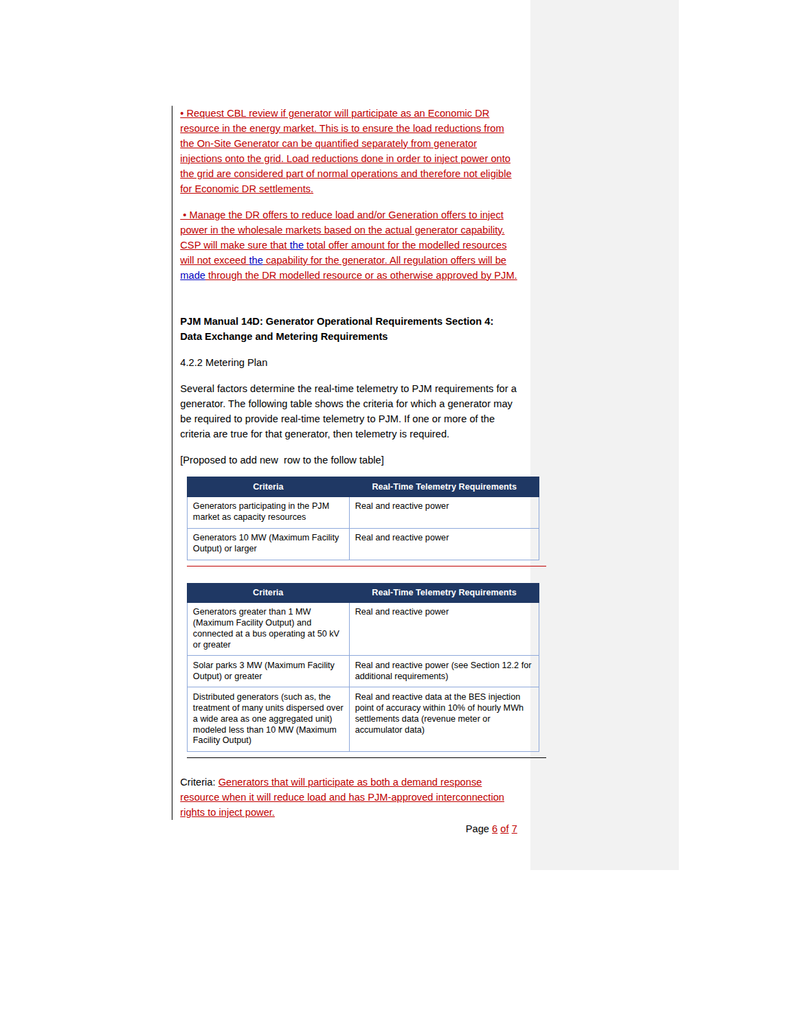• Request CBL review if generator will participate as an Economic DR resource in the energy market. This is to ensure the load reductions from the On-Site Generator can be quantified separately from generator injections onto the grid. Load reductions done in order to inject power onto the grid are considered part of normal operations and therefore not eligible for Economic DR settlements.
• Manage the DR offers to reduce load and/or Generation offers to inject power in the wholesale markets based on the actual generator capability. CSP will make sure that the total offer amount for the modelled resources will not exceed the capability for the generator. All regulation offers will be made through the DR modelled resource or as otherwise approved by PJM.
PJM Manual 14D: Generator Operational Requirements Section 4: Data Exchange and Metering Requirements
4.2.2 Metering Plan
Several factors determine the real-time telemetry to PJM requirements for a generator. The following table shows the criteria for which a generator may be required to provide real-time telemetry to PJM. If one or more of the criteria are true for that generator, then telemetry is required.
[Proposed to add new row to the follow table]
| Criteria | Real-Time Telemetry Requirements |
| --- | --- |
| Generators participating in the PJM market as capacity resources | Real and reactive power |
| Generators 10 MW (Maximum Facility Output) or larger | Real and reactive power |
| Criteria | Real-Time Telemetry Requirements |
| --- | --- |
| Generators greater than 1 MW (Maximum Facility Output) and connected at a bus operating at 50 kV or greater | Real and reactive power |
| Solar parks 3 MW (Maximum Facility Output) or greater | Real and reactive power (see Section 12.2 for additional requirements) |
| Distributed generators (such as, the treatment of many units dispersed over a wide area as one aggregated unit) modeled less than 10 MW (Maximum Facility Output) | Real and reactive data at the BES injection point of accuracy within 10% of hourly MWh settlements data (revenue meter or accumulator data) |
Criteria: Generators that will participate as both a demand response resource when it will reduce load and has PJM-approved interconnection rights to inject power.
Page 6 of 7